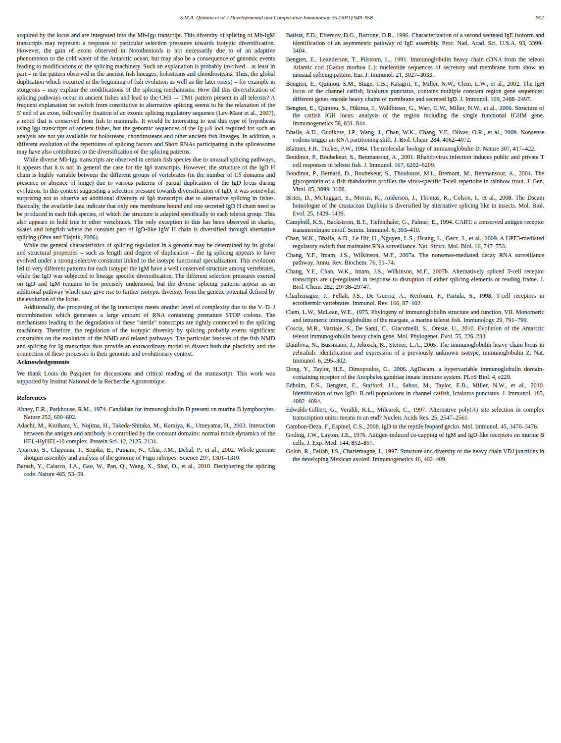957
S.M.A. Quiniou et al. / Developmental and Comparative Immunology 35 (2011) 949–958
acquired by the locus and are integrated into the Mb-Igμ transcript. This diversity of splicing of Mb-IgM transcripts may represent a response to particular selection pressures towards isotypic diversification. However, the gain of exons observed in Notothenioids is not necessarily due to of an adaptive phenomenon to the cold water of the Antarctic ocean, but may also be a consequence of genomic events leading to modifications of the splicing machinery. Such an explanation is probably involved – at least in part – in the pattern observed in the ancient fish lineages, holosteans and chondrosteans. Thus, the global duplication which occurred in the beginning of fish evolution as well as the later one(s) – for example in sturgeons – may explain the modifications of the splicing mechanisms. How did this diversification of splicing pathways occur in ancient fishes and lead to the CH3 → TM1 pattern present in all teleosts? A frequent explanation for switch from constitutive to alternative splicing seems to be the relaxation of the 5′ end of an exon, followed by fixation of an exonic splicing regulatory sequence (Lev-Maor et al., 2007), a motif that is conserved from fish to mammals. It would be interesting to test this type of hypothesis using Igμ transcripts of ancient fishes, but the genomic sequences of the Ig μ/δ loci required for such an analysis are not yet available for holosteans, chondrosteans and other ancient fish lineages. In addition, a different evolution of the repertoires of splicing factors and Short RNAs participating in the spliceosome may have also contributed to the diversification of the splicing patterns.
While diverse Mb-Igμ transcripts are observed in certain fish species due to unusual splicing pathways, it appears that it is not in general the case for the Igδ transcripts. However, the structure of the IgD H chain is highly variable between the different groups of vertebrates (in the number of Cδ domains and presence or absence of hinge) due to various patterns of partial duplication of the IgD locus during evolution. In this context suggesting a selection pressure towards diversification of IgD, it was somewhat surprising not to observe an additional diversity of Igδ transcripts due to alternative splicing in fishes. Basically, the available data indicate that only one membrane bound and one secreted IgD H chain need to be produced in each fish species, of which the structure is adapted specifically to each teleost group. This also appears to hold true in other vertebrates. The only exception to this has been observed in sharks, skates and lungfish where the constant part of IgD-like IgW H chain is diversified through alternative splicing (Ohta and Flajnik, 2006).
While the general characteristics of splicing regulation in a genome may be determined by its global and structural properties – such as length and degree of duplication – the Ig splicing appears to have evolved under a strong selective constraint linked to the isotype functional specialization. This evolution led to very different patterns for each isotype: the IgM have a well conserved structure among vertebrates, while the IgD was subjected to lineage specific diversification. The different selection pressures exerted on IgD and IgM remains to be precisely understood, but the diverse splicing patterns appear as an additional pathway which may give rise to further isotypic diversity from the genetic potential defined by the evolution of the locus.
Additionally, the processing of the Ig transcripts meets another level of complexity due to the V–D–J recombination which generates a large amount of RNA containing premature STOP codons. The mechanisms leading to the degradation of these "sterile" transcripts are tightly connected to the splicing machinery. Therefore, the regulation of the isotypic diversity by splicing probably exerts significant constraints on the evolution of the NMD and related pathways. The particular features of the fish NMD and splicing for Ig transcripts thus provide an extraordinary model to dissect both the plasticity and the connection of these processes in their genomic and evolutionary context.
Acknowledgements
We thank Louis du Pasquier for discussions and critical reading of the manuscript. This work was supported by Institut National de la Recherche Agronomique.
References
Abney, E.R., Parkhouse, R.M., 1974. Candidate for immunoglobulin D present on murine B lymphocytes. Nature 252, 600–602.
Adachi, M., Kurihara, Y., Nojima, H., Takeda-Shitaka, M., Kamiya, K., Umeyama, H., 2003. Interaction between the antigen and antibody is controlled by the constant domains: normal mode dynamics of the HEL-HyHEL-10 complex. Protein Sci. 12, 2125–2131.
Aparicio, S., Chapman, J., Stupka, E., Putnam, N., Chia, J.M., Dehal, P., et al., 2002. Whole-genome shotgun assembly and analysis of the genome of Fugu rubripes. Science 297, 1301–1310.
Barash, Y., Calarco, J.A., Gao, W., Pan, Q., Wang, X., Shai, O., et al., 2010. Deciphering the splicing code. Nature 465, 53–59.
Batista, F.D., Efremov, D.G., Burrone, O.R., 1996. Characterization of a second secreted IgE isoform and identification of an asymmetric pathway of IgE assembly. Proc. Natl. Acad. Sci. U.S.A. 93, 3399–3404.
Bengten, E., Leanderson, T., Pilstrom, L., 1991. Immunoglobulin heavy chain cDNA from the teleost Atlantic cod (Gadus morhua L.): nucleotide sequences of secretory and membrane form show an unusual splicing pattern. Eur. J. Immunol. 21, 3027–3033.
Bengten, E., Quiniou, S.M., Stuge, T.B., Katagiri, T., Miller, N.W., Clem, L.W., et al., 2002. The IgH locus of the channel catfish, Ictalurus punctatus, contains multiple constant region gene sequences: different genes encode heavy chains of membrane and secreted IgD. J. Immunol. 169, 2488–2497.
Bengten, E., Quiniou, S., Hikima, J., Waldbieser, G., Warr, G.W., Miller, N.W., et al., 2006. Structure of the catfish IGH locus: analysis of the region including the single functional IGHM gene. Immunogenetics 58, 831–844.
Bhalla, A.D., Gudikote, J.P., Wang, J., Chan, W.K., Chang, Y.F., Olivas, O.R., et al., 2009. Nonsense codons trigger an RNA partitioning shift. J. Biol. Chem. 284, 4062–4072.
Blattner, F.R., Tucker, P.W., 1984. The molecular biology of immunoglobulin D. Nature 307, 417–422.
Boudinot, P., Boubekeur, S., Benmansour, A., 2001. Rhabdovirus infection induces public and private T cell responses in teleost fish. J. Immunol. 167, 6202–6209.
Boudinot, P., Bernard, D., Boubekeur, S., Thoulouze, M.I., Bremont, M., Benmansour, A., 2004. The glycoprotein of a fish rhabdovirus profiles the virus-specific T-cell repertoire in rainbow trout. J. Gen. Virol. 85, 3099–3108.
Brites, D., McTaggart, S., Morris, K., Anderson, J., Thomas, K., Colson, I., et al., 2008. The Dscam homologue of the crustacean Daphnia is diversified by alternative splicing like in insects. Mol. Biol. Evol. 25, 1429–1439.
Campbell, K.S., Backstrom, B.T., Tiefenthaler, G., Palmer, E., 1994. CART: a conserved antigen receptor transmembrane motif. Semin. Immunol. 6, 393–410.
Chan, W.K., Bhalla, A.D., Le Hir, H., Nguyen, L.S., Huang, L., Gecz, J., et al., 2009. A UPF3-mediated regulatory switch that maintains RNA surveillance. Nat. Struct. Mol. Biol. 16, 747–753.
Chang, Y.F., Imam, J.S., Wilkinson, M.F., 2007a. The nonsense-mediated decay RNA surveillance pathway. Annu. Rev. Biochem. 76, 51–74.
Chang, Y.F., Chan, W.K., Imam, J.S., Wilkinson, M.F., 2007b. Alternatively spliced T-cell receptor transcripts are up-regulated in response to disruption of either splicing elements or reading frame. J. Biol. Chem. 282, 29738–29747.
Charlemagne, J., Fellah, J.S., De Guerra, A., Kerfourn, F., Partula, S., 1998. T-cell receptors in ectothermic vertebrates. Immunol. Rev. 166, 87–102.
Clem, L.W., McLean, W.E., 1975. Phylogeny of immunoglobulin structure and function. VII. Monomeric and tetrameric immunoglobulins of the margate, a marine teleost fish. Immunology 29, 791–799.
Coscia, M.R., Varriale, S., De Santi, C., Giacomelli, S., Oreste, U., 2010. Evolution of the Antarctic teleost immunoglobulin heavy chain gene. Mol. Phylogenet. Evol. 55, 226–233.
Danilova, N., Bussmann, J., Jekosch, K., Steiner, L.A., 2005. The immunoglobulin heavy-chain locus in zebrafish: identification and expression of a previously unknown isotype, immunoglobulin Z. Nat. Immunol. 6, 295–302.
Dong, Y., Taylor, H.E., Dimopoulos, G., 2006. AgDscam, a hypervariable immunoglobulin domain-containing receptor of the Anopheles gambiae innate immune system. PLoS Biol. 4, e229.
Edholm, E.S., Bengten, E., Stafford, J.L., Sahoo, M., Taylor, E.B., Miller, N.W., et al., 2010. Identification of two IgD+ B cell populations in channel catfish, Ictalurus punctatus. J. Immunol. 185, 4082–4094.
Edwalds-Gilbert, G., Veraldi, K.L., Milcarek, C., 1997. Alternative poly(A) site selection in complex transcription units: means to an end? Nucleic Acids Res. 25, 2547–2561.
Gambon-Deza, F., Espinel, C.S., 2008. IgD in the reptile leopard gecko. Mol. Immunol. 45, 3470–3476.
Goding, J.W., Layton, J.E., 1976. Antigen-induced co-capping of IgM and IgD-like receptors on murine B cells. J. Exp. Med. 144, 852–857.
Golub, R., Fellah, J.S., Charlemagne, J., 1997. Structure and diversity of the heavy chain VDJ junctions in the developing Mexican axolotl. Immunogenetics 46, 402–409.